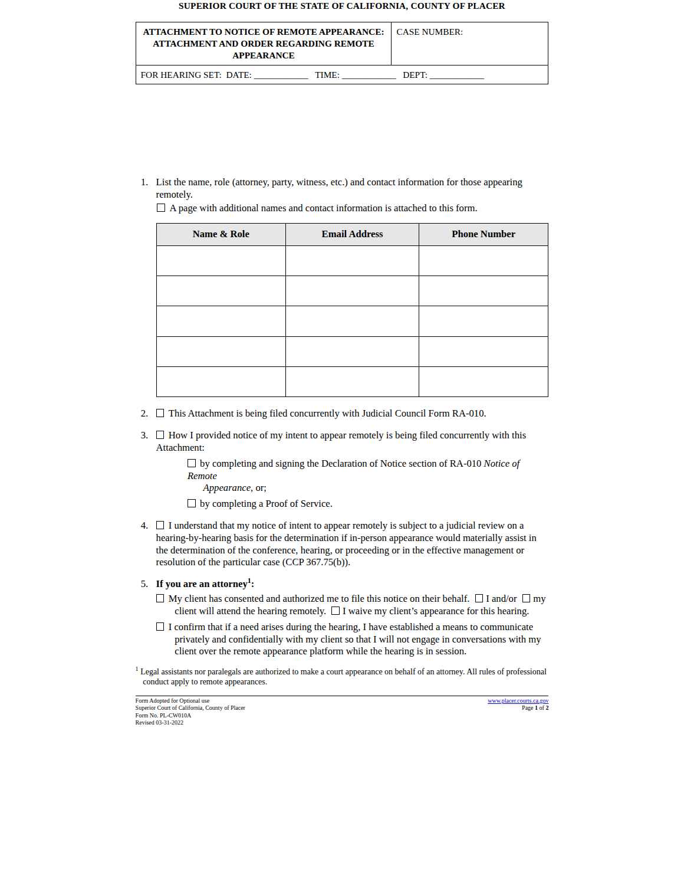SUPERIOR COURT OF THE STATE OF CALIFORNIA, COUNTY OF PLACER
| ATTACHMENT TO NOTICE OF REMOTE APPEARANCE: ATTACHMENT AND ORDER REGARDING REMOTE APPEARANCE | CASE NUMBER: |
| FOR HEARING SET: DATE: ____________ TIME: ____________ DEPT: ____________ |
List the name, role (attorney, party, witness, etc.) and contact information for those appearing remotely. A page with additional names and contact information is attached to this form.
| Name & Role | Email Address | Phone Number |
| --- | --- | --- |
This Attachment is being filed concurrently with Judicial Council Form RA-010.
How I provided notice of my intent to appear remotely is being filed concurrently with this Attachment:
by completing and signing the Declaration of Notice section of RA-010 Notice of Remote Appearance, or;
by completing a Proof of Service.
I understand that my notice of intent to appear remotely is subject to a judicial review on a hearing-by-hearing basis for the determination if in-person appearance would materially assist in the determination of the conference, hearing, or proceeding or in the effective management or resolution of the particular case (CCP 367.75(b)).
If you are an attorney1:
My client has consented and authorized me to file this notice on their behalf. I and/or my client will attend the hearing remotely. I waive my client’s appearance for this hearing.
I confirm that if a need arises during the hearing, I have established a means to communicate privately and confidentially with my client so that I will not engage in conversations with my client over the remote appearance platform while the hearing is in session.
1 Legal assistants nor paralegals are authorized to make a court appearance on behalf of an attorney. All rules of professional conduct apply to remote appearances.
Form Adopted for Optional use
Superior Court of California, County of Placer
Form No. PL-CW010A
Revised 03-31-2022
www.placer.courts.ca.gov
Page 1 of 2